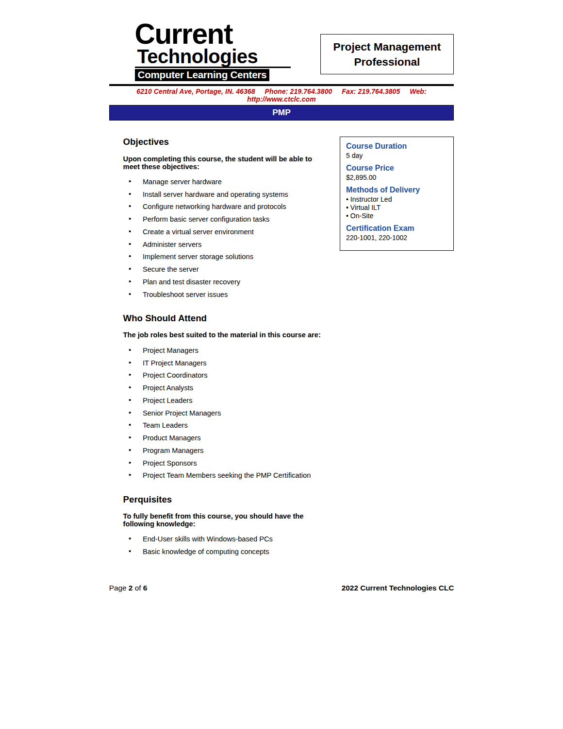Current
Technologies
Computer Learning Centers
Project Management
Professional
6210 Central Ave, Portage, IN. 46368 Phone: 219.764.3800 Fax: 219.764.3805 Web: http://www.ctclc.com
PMP
Objectives
Upon completing this course, the student will be able to meet these objectives:
Manage server hardware
Install server hardware and operating systems
Configure networking hardware and protocols
Perform basic server configuration tasks
Create a virtual server environment
Administer servers
Implement server storage solutions
Secure the server
Plan and test disaster recovery
Troubleshoot server issues
Who Should Attend
The job roles best suited to the material in this course are:
Project Managers
IT Project Managers
Project Coordinators
Project Analysts
Project Leaders
Senior Project Managers
Team Leaders
Product Managers
Program Managers
Project Sponsors
Project Team Members seeking the PMP Certification
Perquisites
To fully benefit from this course, you should have the following knowledge:
End-User skills with Windows-based PCs
Basic knowledge of computing concepts
Course Duration
5 day
Course Price
$2,895.00
Methods of Delivery
Instructor Led
Virtual ILT
On-Site
Certification Exam
220-1001, 220-1002
Page 2 of 6
2022 Current Technologies CLC